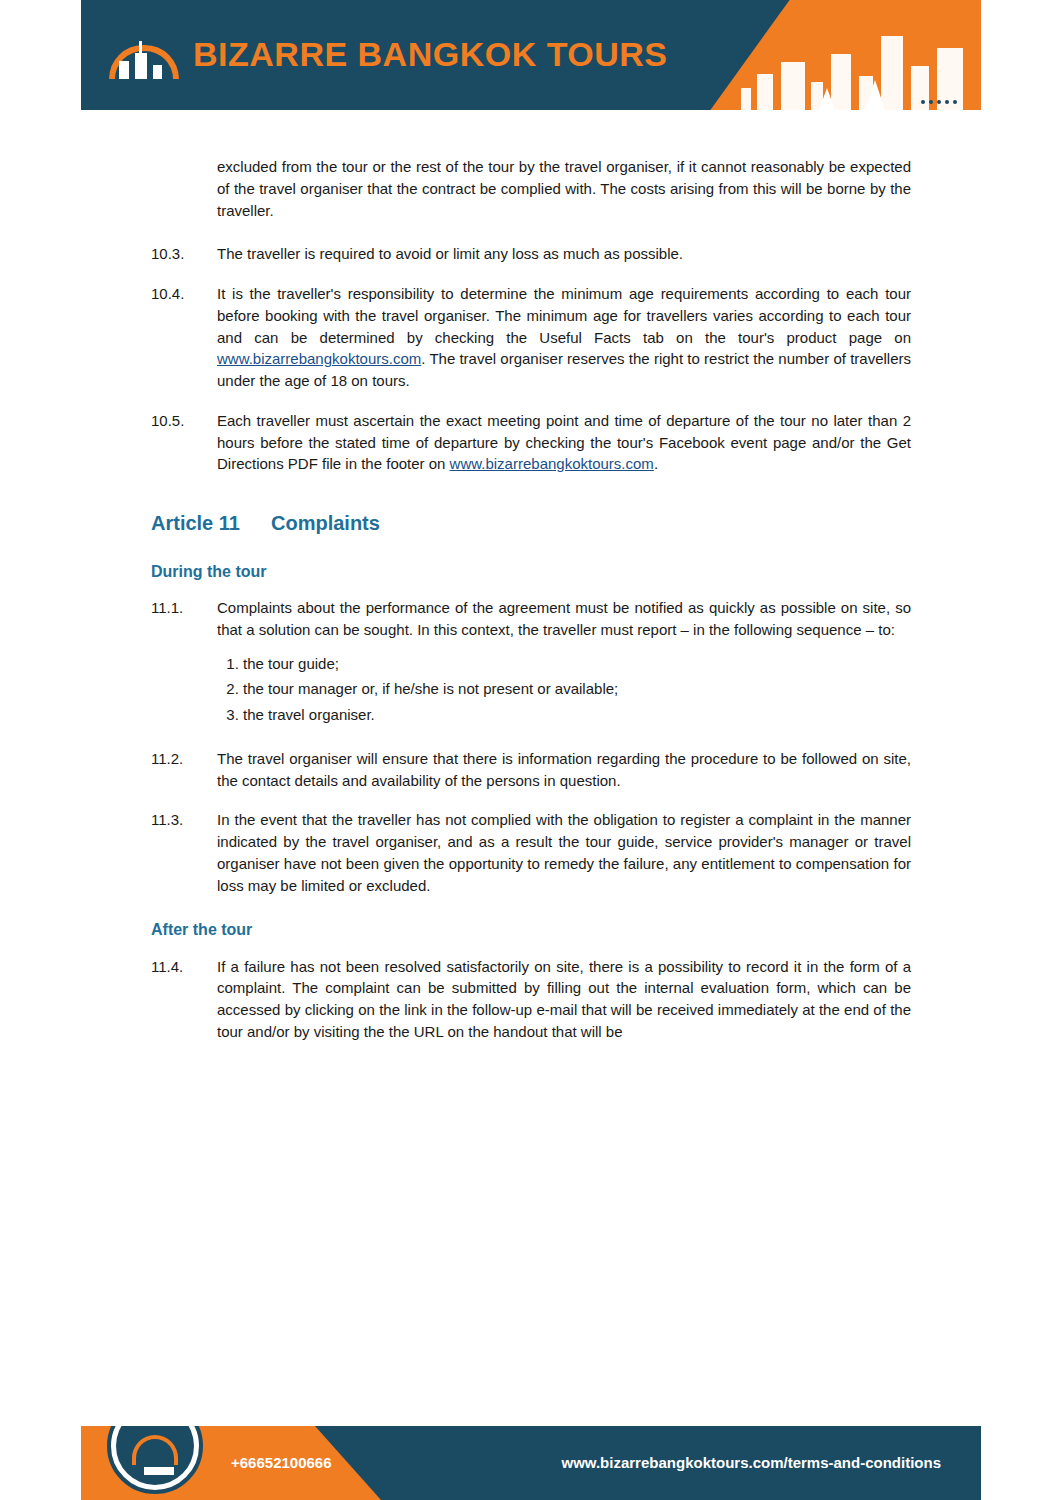Bizarre Bangkok Tours
excluded from the tour or the rest of the tour by the travel organiser, if it cannot reasonably be expected of the travel organiser that the contract be complied with. The costs arising from this will be borne by the traveller.
10.3.
The traveller is required to avoid or limit any loss as much as possible.
10.4.
It is the traveller's responsibility to determine the minimum age requirements according to each tour before booking with the travel organiser. The minimum age for travellers varies according to each tour and can be determined by checking the Useful Facts tab on the tour's product page on www.bizarrebangkoktours.com. The travel organiser reserves the right to restrict the number of travellers under the age of 18 on tours.
10.5.
Each traveller must ascertain the exact meeting point and time of departure of the tour no later than 2 hours before the stated time of departure by checking the tour's Facebook event page and/or the Get Directions PDF file in the footer on www.bizarrebangkoktours.com.
Article 11 Complaints
During the tour
11.1.
Complaints about the performance of the agreement must be notified as quickly as possible on site, so that a solution can be sought. In this context, the traveller must report – in the following sequence – to:
the tour guide;
the tour manager or, if he/she is not present or available;
the travel organiser.
11.2.
The travel organiser will ensure that there is information regarding the procedure to be followed on site, the contact details and availability of the persons in question.
11.3.
In the event that the traveller has not complied with the obligation to register a complaint in the manner indicated by the travel organiser, and as a result the tour guide, service provider's manager or travel organiser have not been given the opportunity to remedy the failure, any entitlement to compensation for loss may be limited or excluded.
After the tour
11.4.
If a failure has not been resolved satisfactorily on site, there is a possibility to record it in the form of a complaint. The complaint can be submitted by filling out the internal evaluation form, which can be accessed by clicking on the link in the follow-up e-mail that will be received immediately at the end of the tour and/or by visiting the the URL on the handout that will be
+66652100666
www.bizarrebangkoktours.com/terms-and-conditions